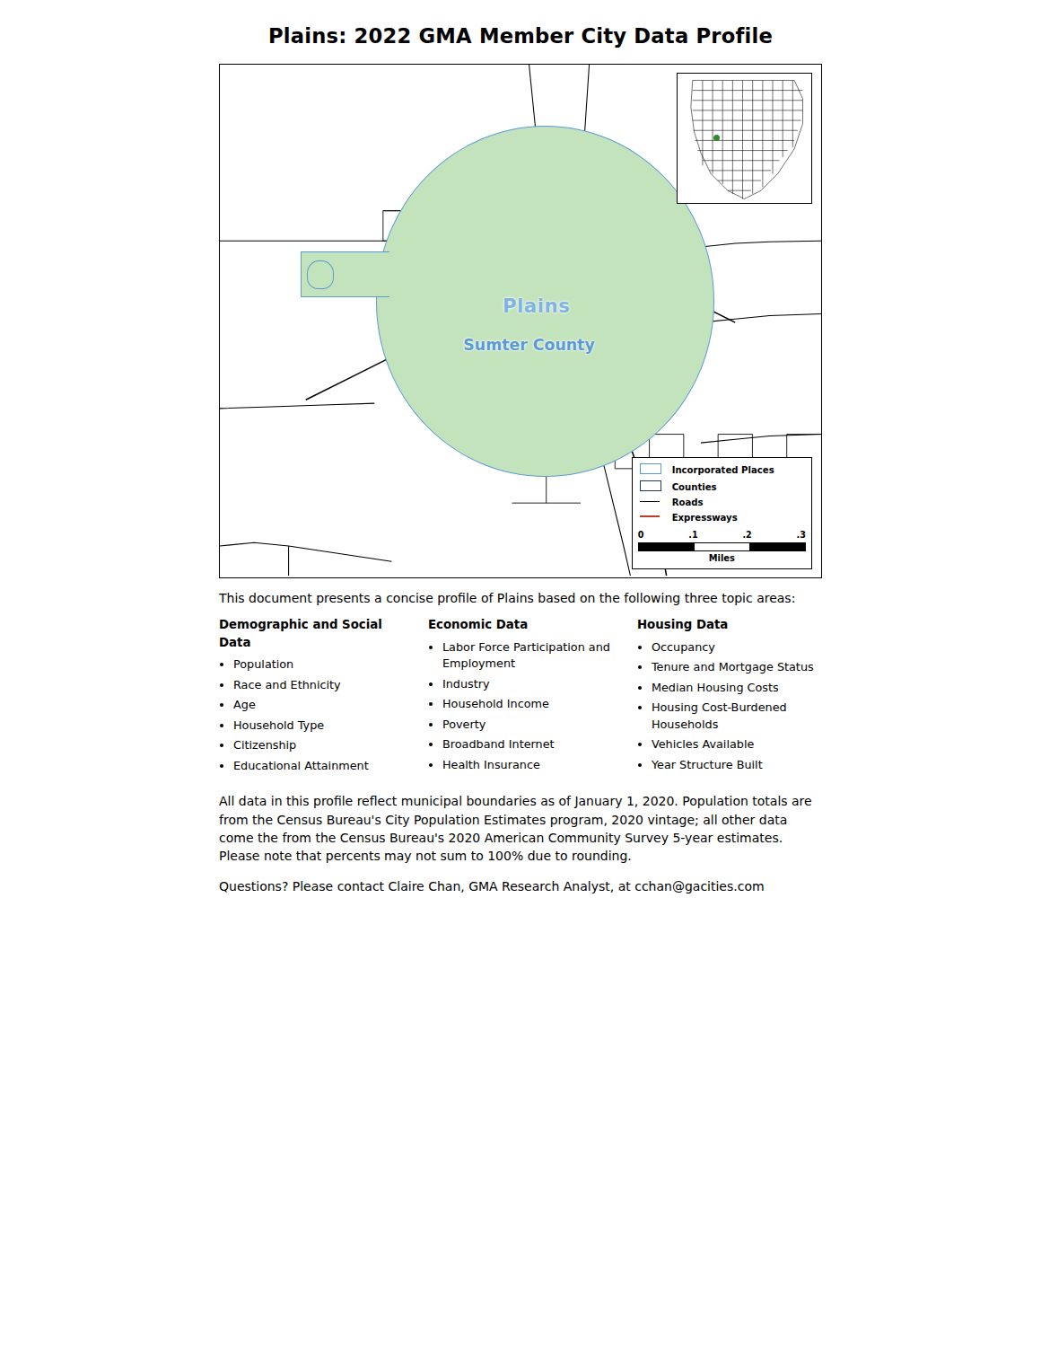Plains: 2022 GMA Member City Data Profile
Plains
Sumter County
| | Incorporated Places |
| | Counties |
| | Roads |
| | Expressways |
0.1.2.3
Miles
This document presents a concise profile of Plains based on the following three topic areas:
Demographic and Social Data
Population
Race and Ethnicity
Age
Household Type
Citizenship
Educational Attainment
Economic Data
Labor Force Participation and Employment
Industry
Household Income
Poverty
Broadband Internet
Health Insurance
Housing Data
Occupancy
Tenure and Mortgage Status
Median Housing Costs
Housing Cost-Burdened Households
Vehicles Available
Year Structure Built
All data in this profile reflect municipal boundaries as of January 1, 2020. Population totals are from the Census Bureau's City Population Estimates program, 2020 vintage; all other data come the from the Census Bureau's 2020 American Community Survey 5-year estimates. Please note that percents may not sum to 100% due to rounding.
Questions? Please contact Claire Chan, GMA Research Analyst, at cchan@gacities.com